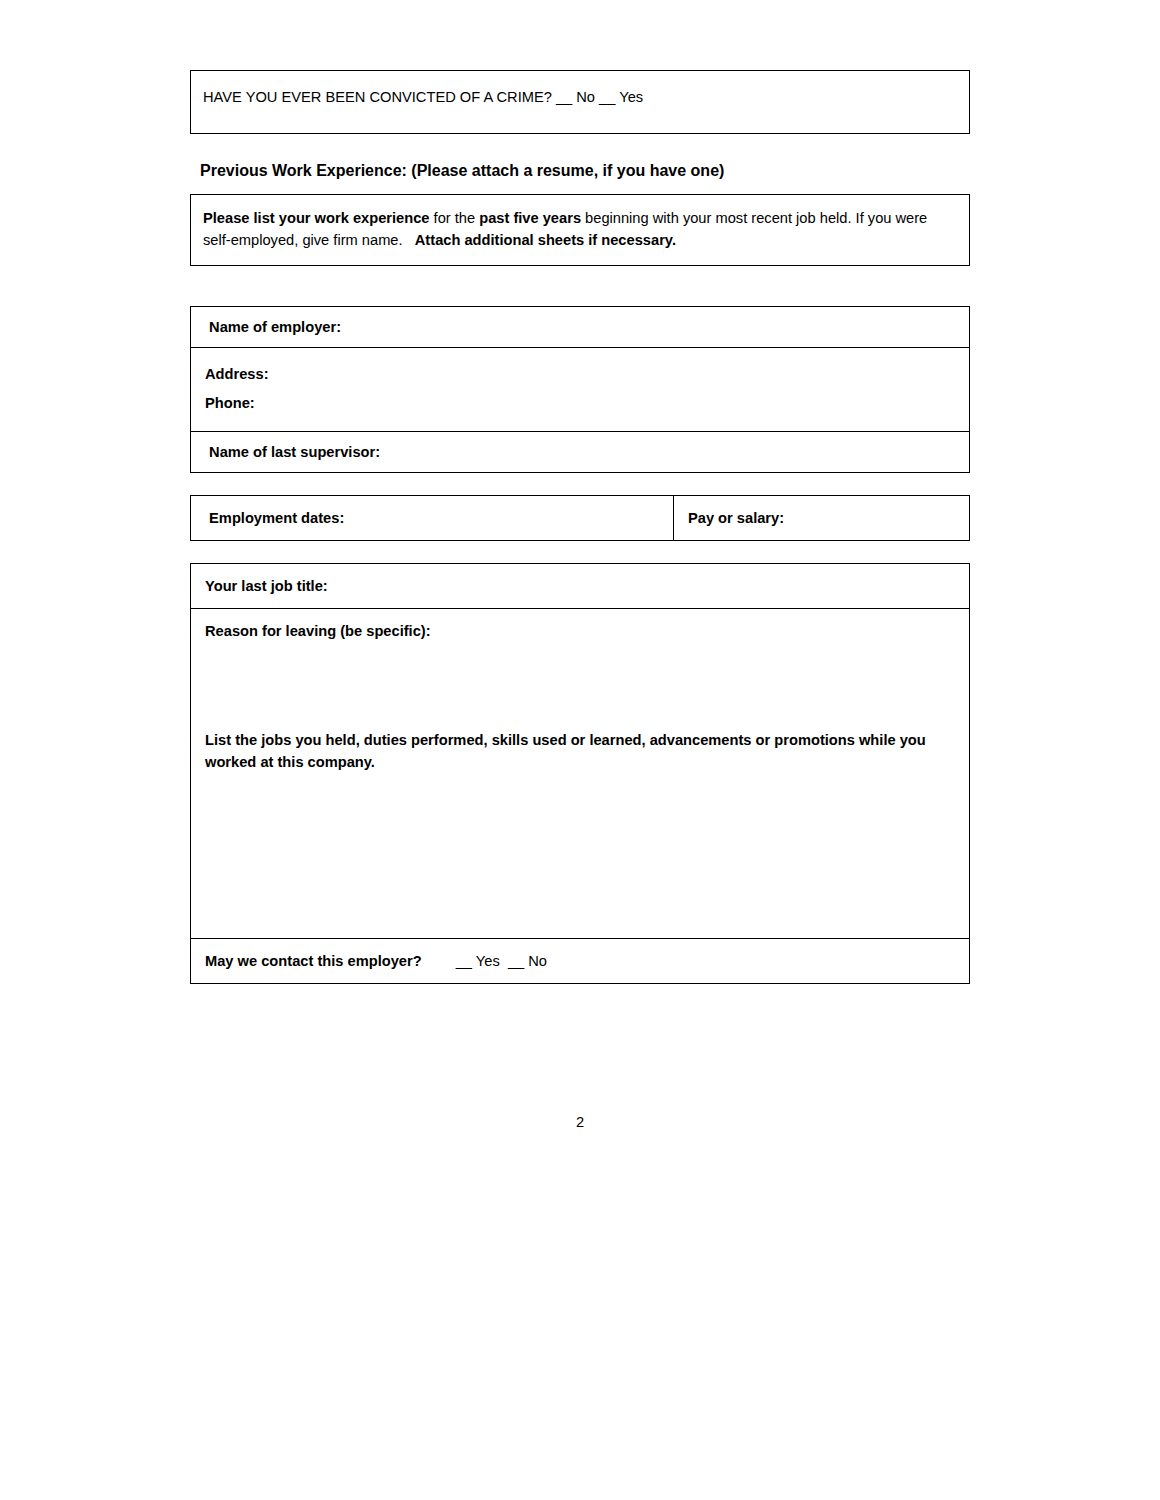HAVE YOU EVER BEEN CONVICTED OF A CRIME? __ No __ Yes
Previous Work Experience: (Please attach a resume, if you have one)
Please list your work experience for the past five years beginning with your most recent job held. If you were self-employed, give firm name. Attach additional sheets if necessary.
Name of employer:
Address:
Phone:
Name of last supervisor:
| Employment dates: | Pay or salary: |
Your last job title:
Reason for leaving (be specific):
List the jobs you held, duties performed, skills used or learned, advancements or promotions while you worked at this company.
May we contact this employer? __ Yes __ No
2